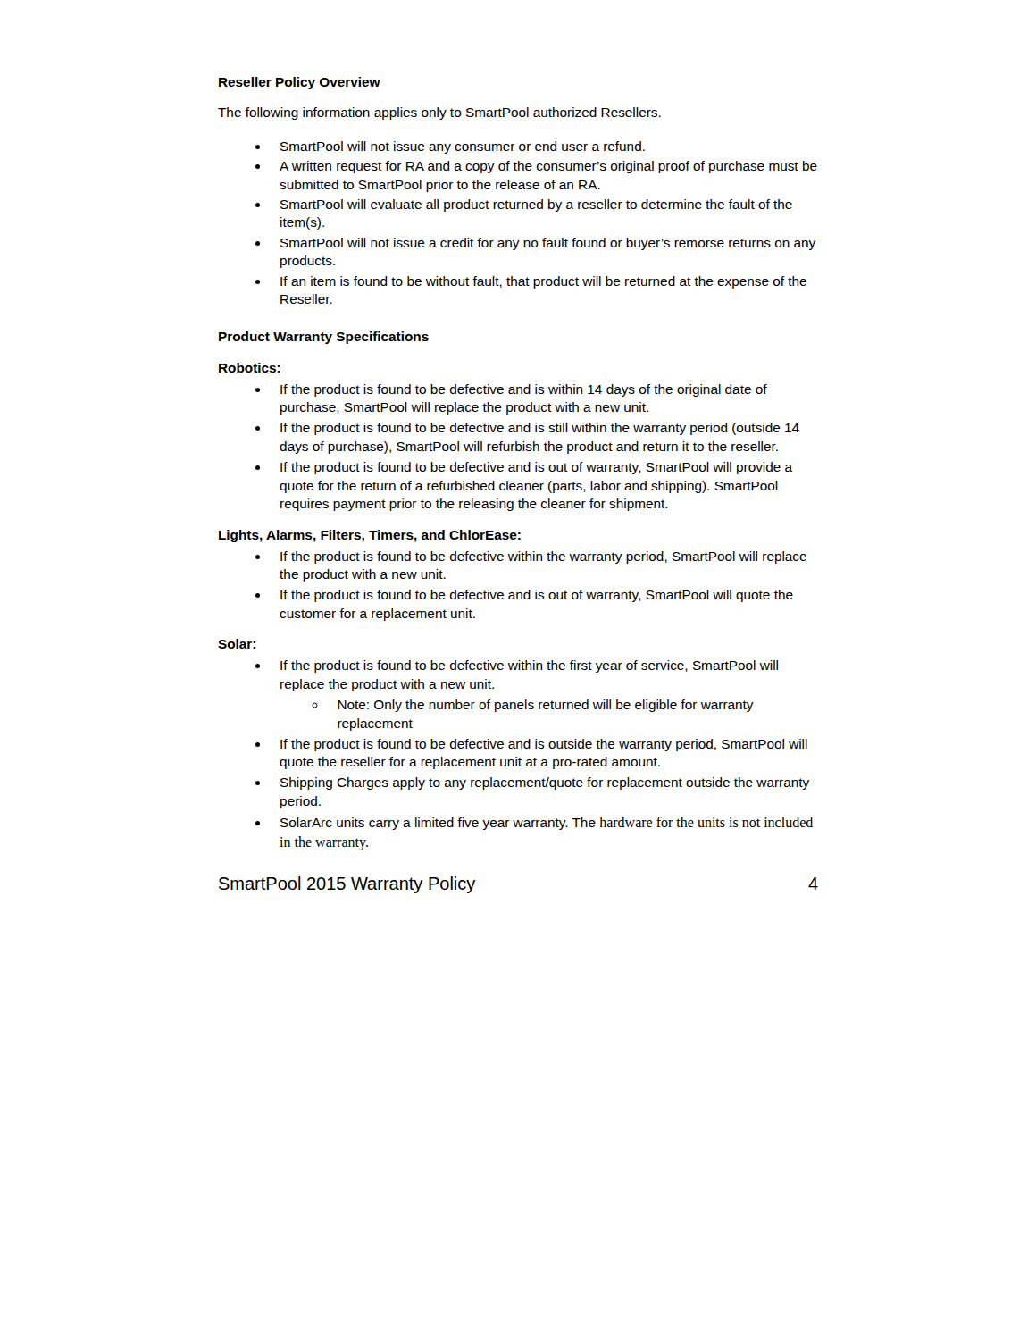Reseller Policy Overview
The following information applies only to SmartPool authorized Resellers.
SmartPool will not issue any consumer or end user a refund.
A written request for RA and a copy of the consumer’s original proof of purchase must be submitted to SmartPool prior to the release of an RA.
SmartPool will evaluate all product returned by a reseller to determine the fault of the item(s).
SmartPool will not issue a credit for any no fault found or buyer’s remorse returns on any products.
If an item is found to be without fault, that product will be returned at the expense of the Reseller.
Product Warranty Specifications
Robotics:
If the product is found to be defective and is within 14 days of the original date of purchase, SmartPool will replace the product with a new unit.
If the product is found to be defective and is still within the warranty period (outside 14 days of purchase), SmartPool will refurbish the product and return it to the reseller.
If the product is found to be defective and is out of warranty, SmartPool will provide a quote for the return of a refurbished cleaner (parts, labor and shipping). SmartPool requires payment prior to the releasing the cleaner for shipment.
Lights, Alarms, Filters, Timers, and ChlorEase:
If the product is found to be defective within the warranty period, SmartPool will replace the product with a new unit.
If the product is found to be defective and is out of warranty, SmartPool will quote the customer for a replacement unit.
Solar:
If the product is found to be defective within the first year of service, SmartPool will replace the product with a new unit.
Note: Only the number of panels returned will be eligible for warranty replacement
If the product is found to be defective and is outside the warranty period, SmartPool will quote the reseller for a replacement unit at a pro-rated amount.
Shipping Charges apply to any replacement/quote for replacement outside the warranty period.
SolarArc units carry a limited five year warranty. The hardware for the units is not included in the warranty.
SmartPool 2015 Warranty Policy 4